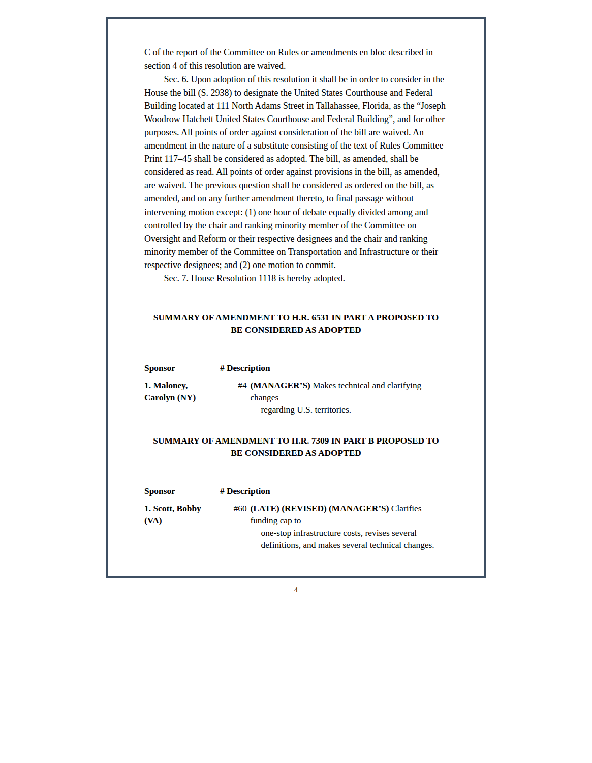C of the report of the Committee on Rules or amendments en bloc described in section 4 of this resolution are waived.
Sec. 6. Upon adoption of this resolution it shall be in order to consider in the House the bill (S. 2938) to designate the United States Courthouse and Federal Building located at 111 North Adams Street in Tallahassee, Florida, as the “Joseph Woodrow Hatchett United States Courthouse and Federal Building”, and for other purposes. All points of order against consideration of the bill are waived. An amendment in the nature of a substitute consisting of the text of Rules Committee Print 117–45 shall be considered as adopted. The bill, as amended, shall be considered as read. All points of order against provisions in the bill, as amended, are waived. The previous question shall be considered as ordered on the bill, as amended, and on any further amendment thereto, to final passage without intervening motion except: (1) one hour of debate equally divided among and controlled by the chair and ranking minority member of the Committee on Oversight and Reform or their respective designees and the chair and ranking minority member of the Committee on Transportation and Infrastructure or their respective designees; and (2) one motion to commit.
Sec. 7. House Resolution 1118 is hereby adopted.
SUMMARY OF AMENDMENT TO H.R. 6531 IN PART A PROPOSED TO
BE CONSIDERED AS ADOPTED
| Sponsor | # Description |
| --- | --- |
| 1. Maloney, Carolyn (NY) | #4 | (MANAGER’S) Makes technical and clarifying changes regarding U.S. territories. |
SUMMARY OF AMENDMENT TO H.R. 7309 IN PART B PROPOSED TO
BE CONSIDERED AS ADOPTED
| Sponsor | # Description |
| --- | --- |
| 1. Scott, Bobby (VA) | #60 | (LATE) (REVISED) (MANAGER’S) Clarifies funding cap to one-stop infrastructure costs, revises several definitions, and makes several technical changes. |
4